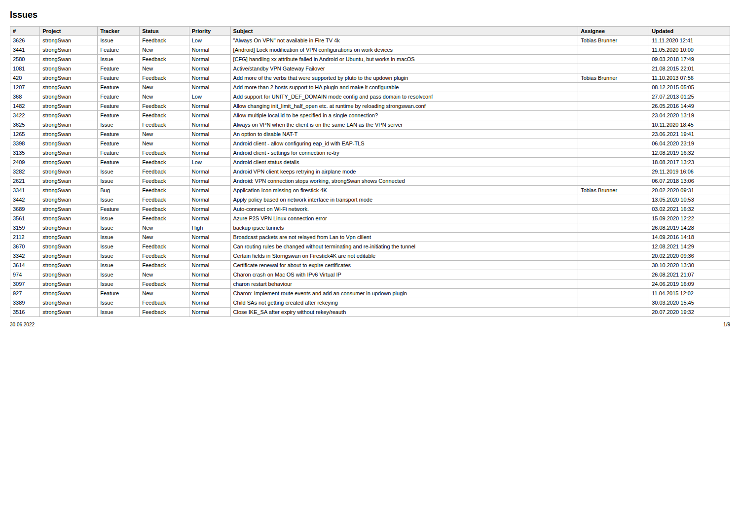Issues
| # | Project | Tracker | Status | Priority | Subject | Assignee | Updated |
| --- | --- | --- | --- | --- | --- | --- | --- |
| 3626 | strongSwan | Issue | Feedback | Low | "Always On VPN" not available in Fire TV 4k | Tobias Brunner | 11.11.2020 12:41 |
| 3441 | strongSwan | Feature | New | Normal | [Android] Lock modification of VPN configurations on work devices | | 11.05.2020 10:00 |
| 2580 | strongSwan | Issue | Feedback | Normal | [CFG] handling xx attribute failed in Android or Ubuntu, but works in macOS | | 09.03.2018 17:49 |
| 1081 | strongSwan | Feature | New | Normal | Active/standby VPN Gateway Failover | | 21.08.2015 22:01 |
| 420 | strongSwan | Feature | Feedback | Normal | Add more of the verbs that were supported by pluto to the updown plugin | Tobias Brunner | 11.10.2013 07:56 |
| 1207 | strongSwan | Feature | New | Normal | Add more than 2 hosts support to HA plugin and make it configurable | | 08.12.2015 05:05 |
| 368 | strongSwan | Feature | New | Low | Add support for UNITY_DEF_DOMAIN mode config and pass domain to resolvconf | | 27.07.2013 01:25 |
| 1482 | strongSwan | Feature | Feedback | Normal | Allow changing init_limit_half_open etc. at runtime by reloading strongswan.conf | | 26.05.2016 14:49 |
| 3422 | strongSwan | Feature | Feedback | Normal | Allow multiple local.id to be specified in a single connection? | | 23.04.2020 13:19 |
| 3625 | strongSwan | Issue | Feedback | Normal | Always on VPN when the client is on the same LAN as the VPN server | | 10.11.2020 18:45 |
| 1265 | strongSwan | Feature | New | Normal | An option to disable NAT-T | | 23.06.2021 19:41 |
| 3398 | strongSwan | Feature | New | Normal | Android client - allow configuring eap_id with EAP-TLS | | 06.04.2020 23:19 |
| 3135 | strongSwan | Feature | Feedback | Normal | Android client - settings for connection re-try | | 12.08.2019 16:32 |
| 2409 | strongSwan | Feature | Feedback | Low | Android client status details | | 18.08.2017 13:23 |
| 3282 | strongSwan | Issue | Feedback | Normal | Android VPN client keeps retrying in airplane mode | | 29.11.2019 16:06 |
| 2621 | strongSwan | Issue | Feedback | Normal | Android: VPN connection stops working, strongSwan shows Connected | | 06.07.2018 13:06 |
| 3341 | strongSwan | Bug | Feedback | Normal | Application Icon missing on firestick 4K | Tobias Brunner | 20.02.2020 09:31 |
| 3442 | strongSwan | Issue | Feedback | Normal | Apply policy based on network interface in transport mode | | 13.05.2020 10:53 |
| 3689 | strongSwan | Feature | Feedback | Normal | Auto-connect on Wi-Fi network. | | 03.02.2021 16:32 |
| 3561 | strongSwan | Issue | Feedback | Normal | Azure P2S VPN Linux connection error | | 15.09.2020 12:22 |
| 3159 | strongSwan | Issue | New | High | backup ipsec tunnels | | 26.08.2019 14:28 |
| 2112 | strongSwan | Issue | New | Normal | Broadcast packets are not relayed from Lan to Vpn clilent | | 14.09.2016 14:18 |
| 3670 | strongSwan | Issue | Feedback | Normal | Can routing rules be changed without terminating and re-initiating the tunnel | | 12.08.2021 14:29 |
| 3342 | strongSwan | Issue | Feedback | Normal | Certain fields in Storngswan on Firestick4K are not editable | | 20.02.2020 09:36 |
| 3614 | strongSwan | Issue | Feedback | Normal | Certificate renewal for about to expire certificates | | 30.10.2020 13:30 |
| 974 | strongSwan | Issue | New | Normal | Charon crash on Mac OS with IPv6 Virtual IP | | 26.08.2021 21:07 |
| 3097 | strongSwan | Issue | Feedback | Normal | charon restart behaviour | | 24.06.2019 16:09 |
| 927 | strongSwan | Feature | New | Normal | Charon: Implement route events and add an consumer in updown plugin | | 11.04.2015 12:02 |
| 3389 | strongSwan | Issue | Feedback | Normal | Child SAs not getting created after rekeying | | 30.03.2020 15:45 |
| 3516 | strongSwan | Issue | Feedback | Normal | Close IKE_SA after expiry without rekey/reauth | | 20.07.2020 19:32 |
30.06.2022 1/9